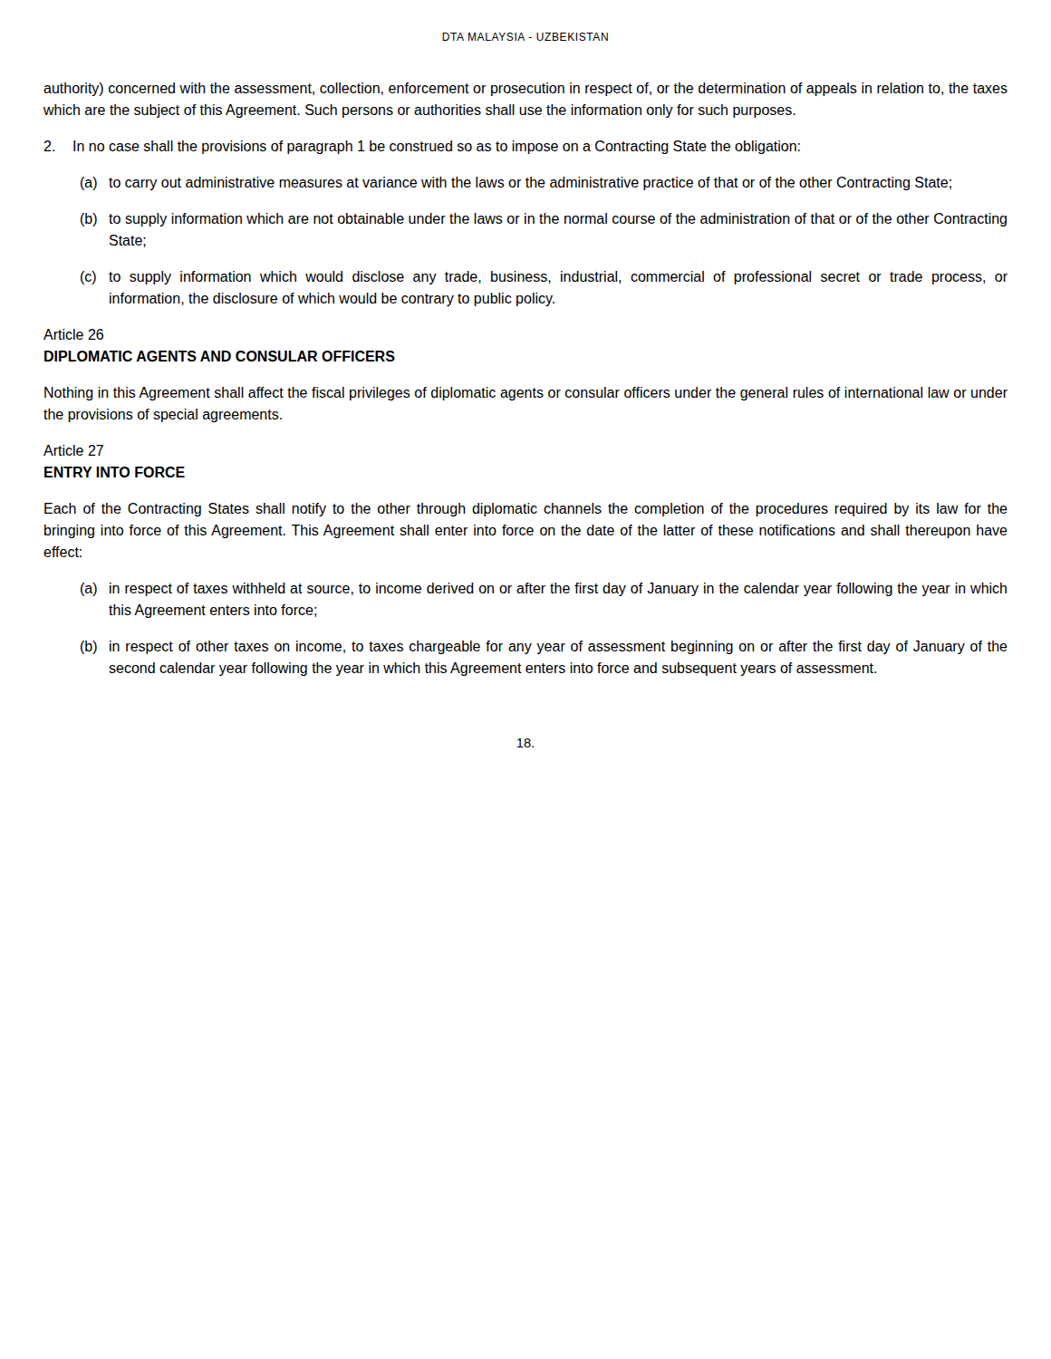DTA MALAYSIA - UZBEKISTAN
authority) concerned with the assessment, collection, enforcement or prosecution in respect of, or the determination of appeals in relation to, the taxes which are the subject of this Agreement. Such persons or authorities shall use the information only for such purposes.
2.
In no case shall the provisions of paragraph 1 be construed so as to impose on a Contracting State the obligation:
(a) to carry out administrative measures at variance with the laws or the administrative practice of that or of the other Contracting State;
(b) to supply information which are not obtainable under the laws or in the normal course of the administration of that or of the other Contracting State;
(c) to supply information which would disclose any trade, business, industrial, commercial of professional secret or trade process, or information, the disclosure of which would be contrary to public policy.
Article 26
DIPLOMATIC AGENTS AND CONSULAR OFFICERS
Nothing in this Agreement shall affect the fiscal privileges of diplomatic agents or consular officers under the general rules of international law or under the provisions of special agreements.
Article 27
ENTRY INTO FORCE
Each of the Contracting States shall notify to the other through diplomatic channels the completion of the procedures required by its law for the bringing into force of this Agreement. This Agreement shall enter into force on the date of the latter of these notifications and shall thereupon have effect:
(a) in respect of taxes withheld at source, to income derived on or after the first day of January in the calendar year following the year in which this Agreement enters into force;
(b) in respect of other taxes on income, to taxes chargeable for any year of assessment beginning on or after the first day of January of the second calendar year following the year in which this Agreement enters into force and subsequent years of assessment.
18.